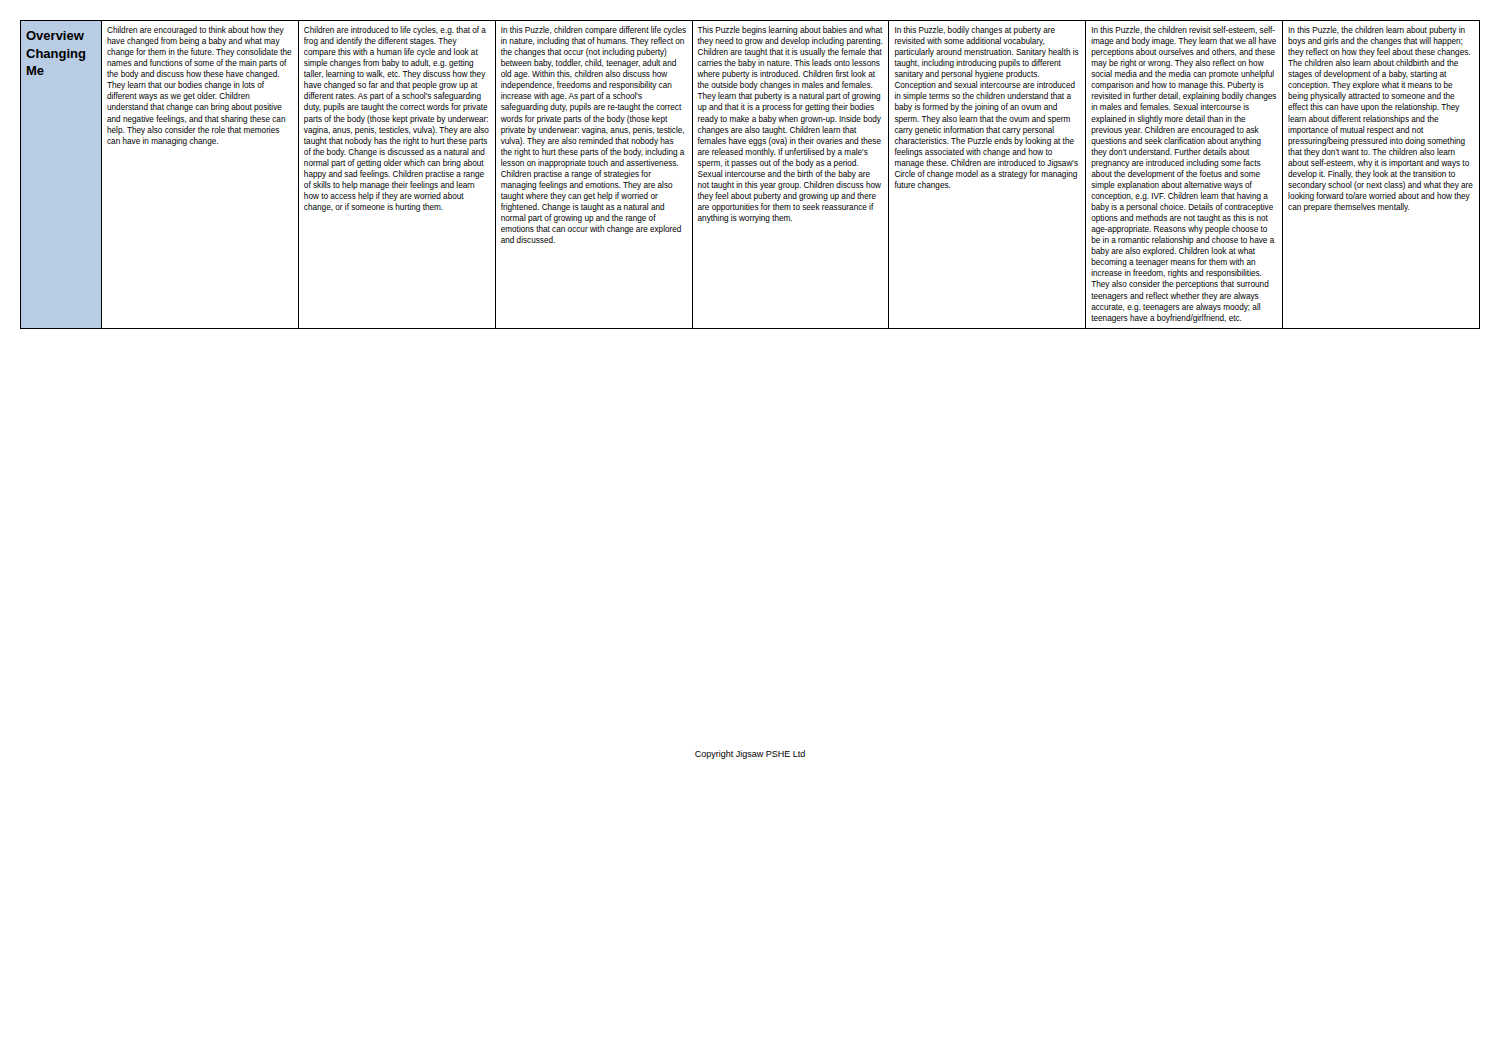| Overview Changing Me | Children are encouraged to think about how they have changed from being a baby and what may change for them in the future. They consolidate the names and functions of some of the main parts of the body and discuss how these have changed. They learn that our bodies change in lots of different ways as we get older. Children understand that change can bring about positive and negative feelings, and that sharing these can help. They also consider the role that memories can have in managing change. | Children are introduced to life cycles, e.g. that of a frog and identify the different stages. They compare this with a human life cycle and look at simple changes from baby to adult, e.g. getting taller, learning to walk, etc. They discuss how they have changed so far and that people grow up at different rates. As part of a school's safeguarding duty, pupils are taught the correct words for private parts of the body (those kept private by underwear: vagina, anus, penis, testicles, vulva). They are also taught that nobody has the right to hurt these parts of the body. Change is discussed as a natural and normal part of getting older which can bring about happy and sad feelings. Children practise a range of skills to help manage their feelings and learn how to access help if they are worried about change, or if someone is hurting them. | In this Puzzle, children compare different life cycles in nature, including that of humans. They reflect on the changes that occur (not including puberty) between baby, toddler, child, teenager, adult and old age. Within this, children also discuss how independence, freedoms and responsibility can increase with age. As part of a school's safeguarding duty, pupils are re-taught the correct words for private parts of the body (those kept private by underwear: vagina, anus, penis, testicle, vulva). They are also reminded that nobody has the right to hurt these parts of the body, including a lesson on inappropriate touch and assertiveness. Children practise a range of strategies for managing feelings and emotions. They are also taught where they can get help if worried or frightened. Change is taught as a natural and normal part of growing up and the range of emotions that can occur with change are explored and discussed. | This Puzzle begins learning about babies and what they need to grow and develop including parenting. Children are taught that it is usually the female that carries the baby in nature. This leads onto lessons where puberty is introduced. Children first look at the outside body changes in males and females. They learn that puberty is a natural part of growing up and that it is a process for getting their bodies ready to make a baby when grown-up. Inside body changes are also taught. Children learn that females have eggs (ova) in their ovaries and these are released monthly. If unfertilised by a male's sperm, it passes out of the body as a period. Sexual intercourse and the birth of the baby are not taught in this year group. Children discuss how they feel about puberty and growing up and there are opportunities for them to seek reassurance if anything is worrying them. | In this Puzzle, bodily changes at puberty are revisited with some additional vocabulary, particularly around menstruation. Sanitary health is taught, including introducing pupils to different sanitary and personal hygiene products. Conception and sexual intercourse are introduced in simple terms so the children understand that a baby is formed by the joining of an ovum and sperm. They also learn that the ovum and sperm carry genetic information that carry personal characteristics. The Puzzle ends by looking at the feelings associated with change and how to manage these. Children are introduced to Jigsaw's Circle of change model as a strategy for managing future changes. | In this Puzzle, the children revisit self-esteem, self-image and body image. They learn that we all have perceptions about ourselves and others, and these may be right or wrong. They also reflect on how social media and the media can promote unhelpful comparison and how to manage this. Puberty is revisited in further detail, explaining bodily changes in males and females. Sexual intercourse is explained in slightly more detail than in the previous year. Children are encouraged to ask questions and seek clarification about anything they don't understand. Further details about pregnancy are introduced including some facts about the development of the foetus and some simple explanation about alternative ways of conception, e.g. IVF. Children learn that having a baby is a personal choice. Details of contraceptive options and methods are not taught as this is not age-appropriate. Reasons why people choose to be in a romantic relationship and choose to have a baby are also explored. Children look at what becoming a teenager means for them with an increase in freedom, rights and responsibilities. They also consider the perceptions that surround teenagers and reflect whether they are always accurate, e.g. teenagers are always moody; all teenagers have a boyfriend/girlfriend, etc. | In this Puzzle, the children learn about puberty in boys and girls and the changes that will happen; they reflect on how they feel about these changes. The children also learn about childbirth and the stages of development of a baby, starting at conception. They explore what it means to be being physically attracted to someone and the effect this can have upon the relationship. They learn about different relationships and the importance of mutual respect and not pressuring/being pressured into doing something that they don't want to. The children also learn about self-esteem, why it is important and ways to develop it. Finally, they look at the transition to secondary school (or next class) and what they are looking forward to/are worried about and how they can prepare themselves mentally. |
Copyright Jigsaw PSHE Ltd